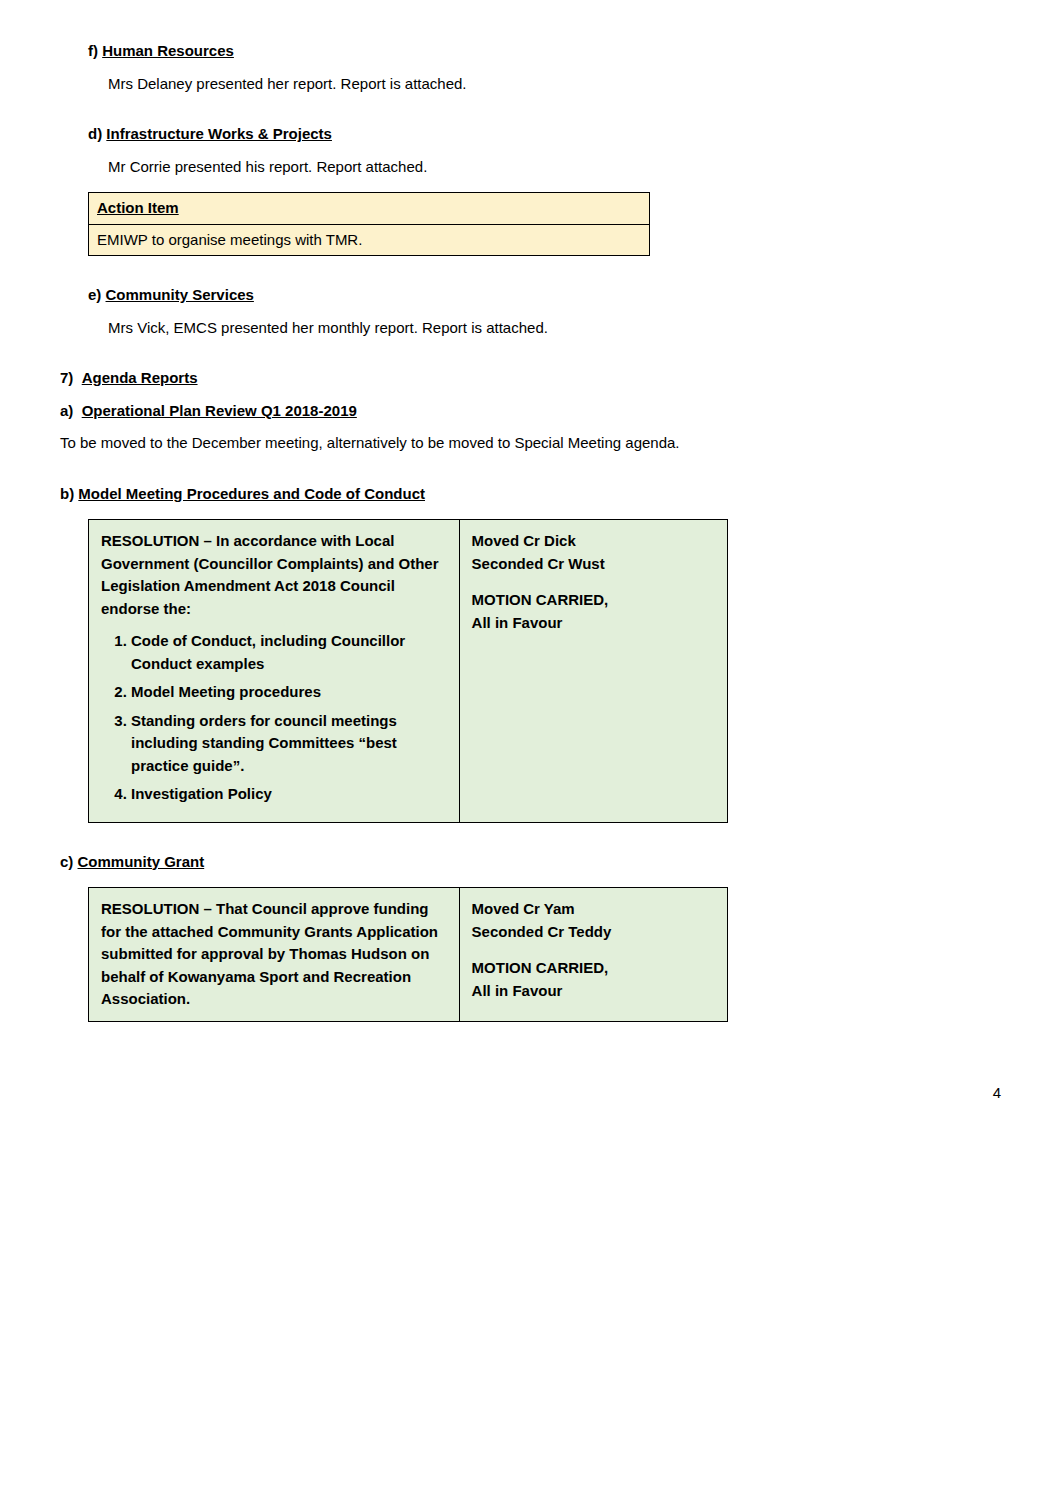f) Human Resources
Mrs Delaney presented her report. Report is attached.
d) Infrastructure Works & Projects
Mr Corrie presented his report. Report attached.
Action Item
EMIWP to organise meetings with TMR.
e) Community Services
Mrs Vick, EMCS presented her monthly report. Report is attached.
7) Agenda Reports
a) Operational Plan Review Q1 2018-2019
To be moved to the December meeting, alternatively to be moved to Special Meeting agenda.
b) Model Meeting Procedures and Code of Conduct
| RESOLUTION – In accordance with Local Government (Councillor Complaints) and Other Legislation Amendment Act 2018 Council endorse the: Code of Conduct, including Councillor Conduct examples Model Meeting procedures Standing orders for council meetings including standing Committees “best practice guide”. Investigation Policy | Moved Cr Dick Seconded Cr Wust MOTION CARRIED, All in Favour |
c) Community Grant
| RESOLUTION – That Council approve funding for the attached Community Grants Application submitted for approval by Thomas Hudson on behalf of Kowanyama Sport and Recreation Association. | Moved Cr Yam Seconded Cr Teddy MOTION CARRIED, All in Favour |
4